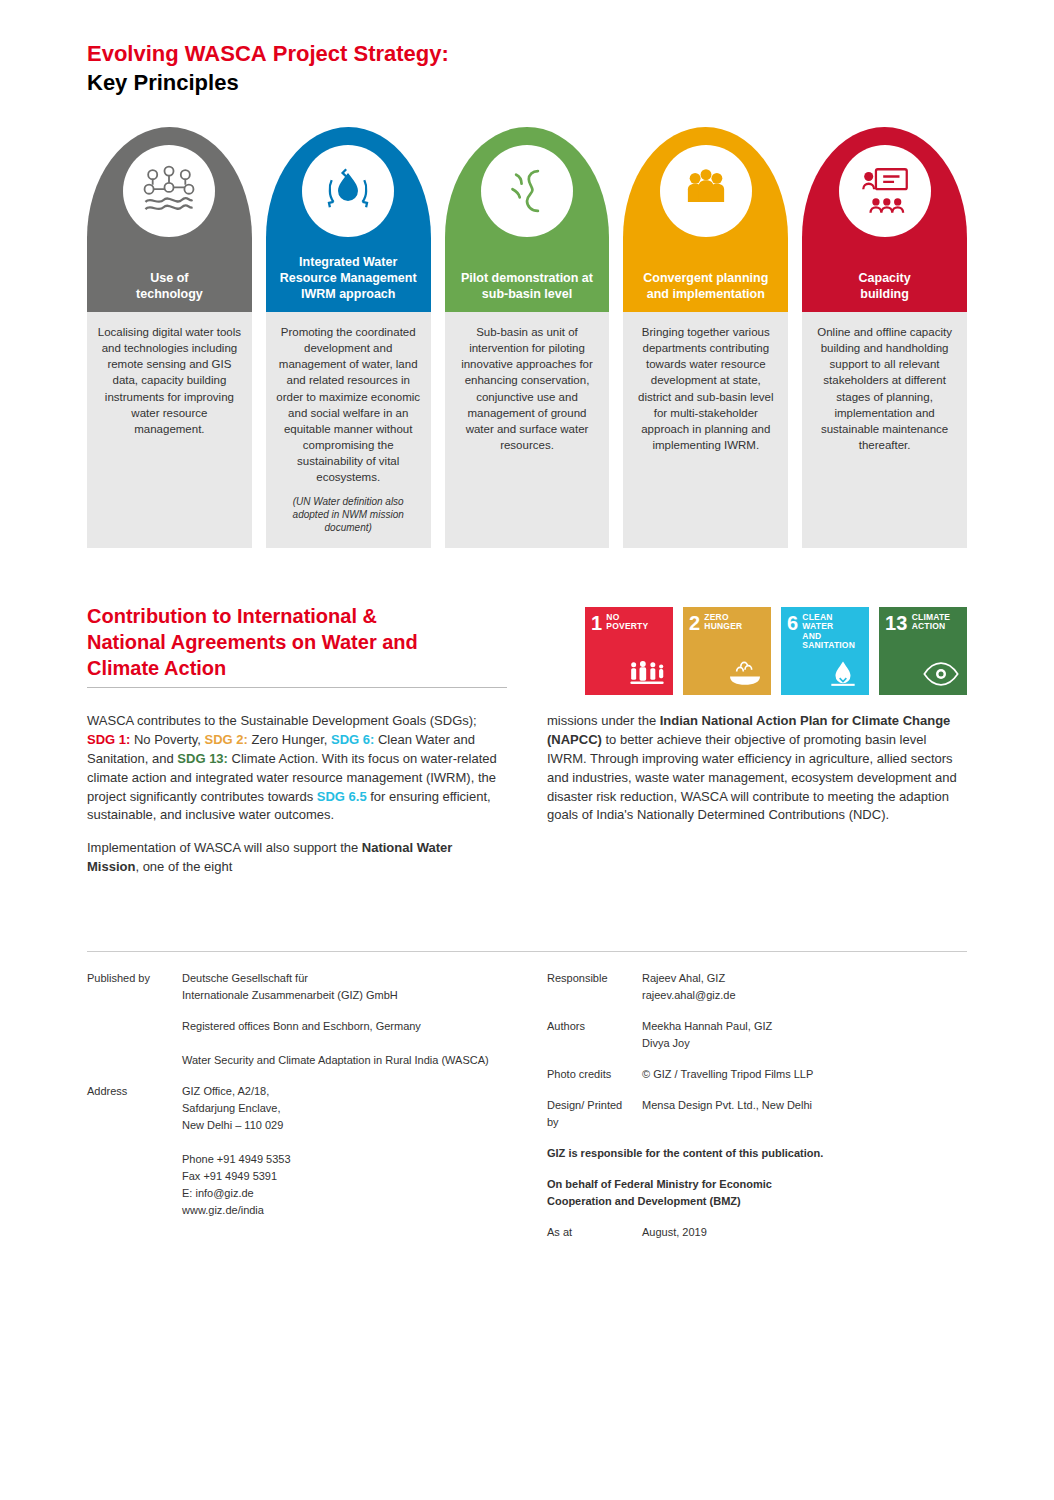Evolving WASCA Project Strategy:
Key Principles
Use of
technology
Localising digital water tools and technologies including remote sensing and GIS data, capacity building instruments for improving water resource management.
Integrated Water
Resource Management
IWRM approach
Promoting the coordinated development and management of water, land and related resources in order to maximize economic and social welfare in an equitable manner without compromising the sustainability of vital ecosystems. (UN Water definition also adopted in NWM mission document)
Pilot demonstration at
sub-basin level
Sub-basin as unit of intervention for piloting innovative approaches for enhancing conservation, conjunctive use and management of ground water and surface water resources.
Convergent planning
and implementation
Bringing together various departments contributing towards water resource development at state, district and sub-basin level for multi-stakeholder approach in planning and implementing IWRM.
Capacity
building
Online and offline capacity building and handholding support to all relevant stakeholders at different stages of planning, implementation and sustainable maintenance thereafter.
Contribution to International &
National Agreements on Water and
Climate Action
1 No
Poverty
2 Zero
Hunger
6 Clean Water
and Sanitation
13 Climate
Action
WASCA contributes to the Sustainable Development Goals (SDGs); SDG 1: No Poverty, SDG 2: Zero Hunger, SDG 6: Clean Water and Sanitation, and SDG 13: Climate Action. With its focus on water-related climate action and integrated water resource management (IWRM), the project significantly contributes towards SDG 6.5 for ensuring efficient, sustainable, and inclusive water outcomes.
Implementation of WASCA will also support the National Water Mission, one of the eight
missions under the Indian National Action Plan for Climate Change (NAPCC) to better achieve their objective of promoting basin level IWRM. Through improving water efficiency in agriculture, allied sectors and industries, waste water management, ecosystem development and disaster risk reduction, WASCA will contribute to meeting the adaption goals of India's Nationally Determined Contributions (NDC).
| Published by | Deutsche Gesellschaft für Internationale Zusammenarbeit (GIZ) GmbH |
| | Registered offices Bonn and Eschborn, Germany Water Security and Climate Adaptation in Rural India (WASCA) |
| Address | GIZ Office, A2/18, Safdarjung Enclave, New Delhi – 110 029 Phone +91 4949 5353 Fax +91 4949 5391 E: info@giz.de www.giz.de/india |
| Responsible | Rajeev Ahal, GIZ rajeev.ahal@giz.de |
| Authors | Meekha Hannah Paul, GIZ Divya Joy |
| Photo credits | © GIZ / Travelling Tripod Films LLP |
| Design/ Printed by | Mensa Design Pvt. Ltd., New Delhi |
| GIZ is responsible for the content of this publication. |
| On behalf of Federal Ministry for Economic Cooperation and Development (BMZ) |
| As at | August, 2019 |